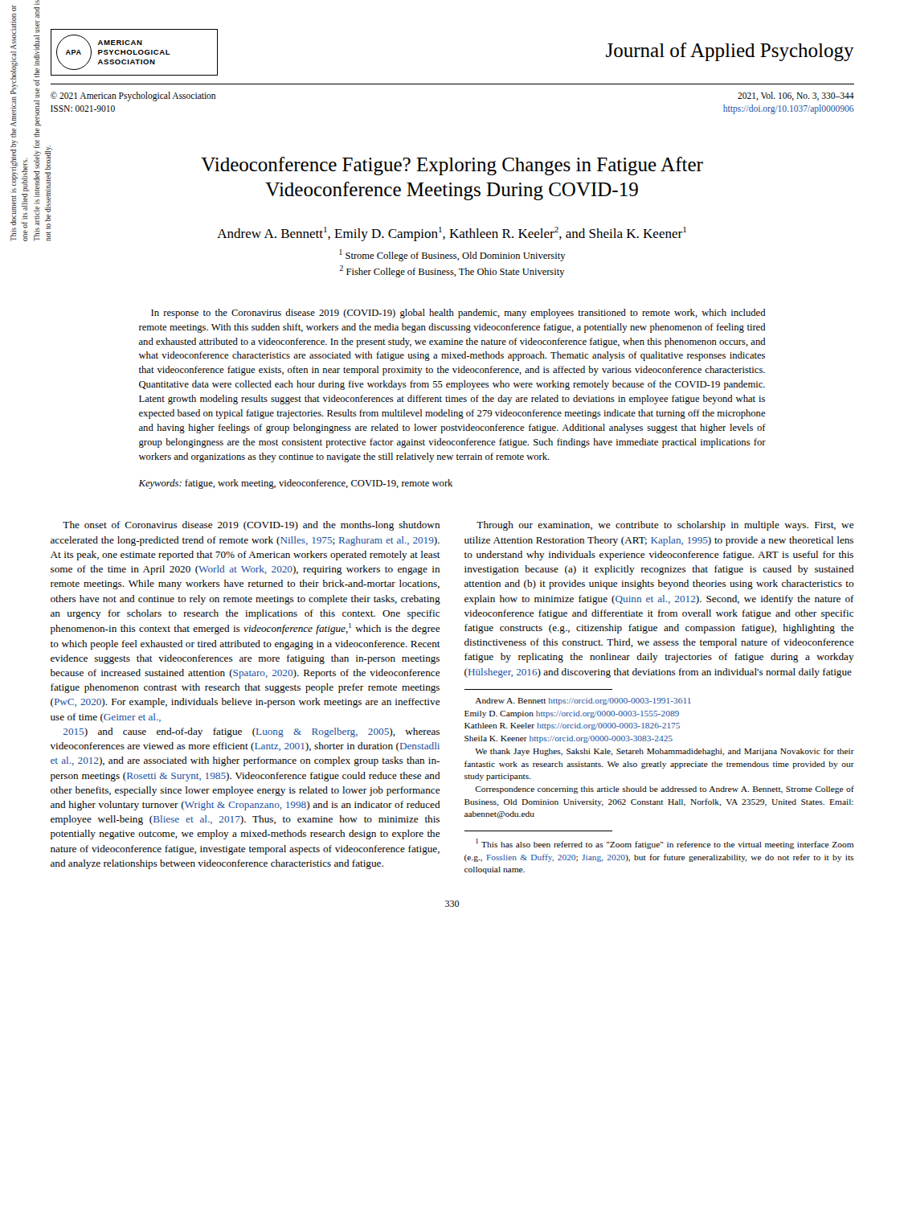This document is copyrighted by the American Psychological Association or one of its allied publishers.
This article is intended solely for the personal use of the individual user and is not to be disseminated broadly.
APA
American
Psychological
Association
Journal of Applied Psychology
© 2021 American Psychological Association
ISSN: 0021-9010
2021, Vol. 106, No. 3, 330–344
https://doi.org/10.1037/apl0000906
Videoconference Fatigue? Exploring Changes in Fatigue After
Videoconference Meetings During COVID-19
Andrew A. Bennett1, Emily D. Campion1, Kathleen R. Keeler2, and Sheila K. Keener1
1 Strome College of Business, Old Dominion University
2 Fisher College of Business, The Ohio State University
In response to the Coronavirus disease 2019 (COVID-19) global health pandemic, many employees transitioned to remote work, which included remote meetings. With this sudden shift, workers and the media began discussing videoconference fatigue, a potentially new phenomenon of feeling tired and exhausted attributed to a videoconference. In the present study, we examine the nature of videoconference fatigue, when this phenomenon occurs, and what videoconference characteristics are associated with fatigue using a mixed-methods approach. Thematic analysis of qualitative responses indicates that videoconference fatigue exists, often in near temporal proximity to the videoconference, and is affected by various videoconference characteristics. Quantitative data were collected each hour during five workdays from 55 employees who were working remotely because of the COVID-19 pandemic. Latent growth modeling results suggest that videoconferences at different times of the day are related to deviations in employee fatigue beyond what is expected based on typical fatigue trajectories. Results from multilevel modeling of 279 videoconference meetings indicate that turning off the microphone and having higher feelings of group belongingness are related to lower postvideoconference fatigue. Additional analyses suggest that higher levels of group belongingness are the most consistent protective factor against videoconference fatigue. Such findings have immediate practical implications for workers and organizations as they continue to navigate the still relatively new terrain of remote work.
Keywords: fatigue, work meeting, videoconference, COVID-19, remote work
The onset of Coronavirus disease 2019 (COVID-19) and the months-long shutdown accelerated the long-predicted trend of remote work (Nilles, 1975; Raghuram et al., 2019). At its peak, one estimate reported that 70% of American workers operated remotely at least some of the time in April 2020 (World at Work, 2020), requiring workers to engage in remote meetings. While many workers have returned to their brick-and-mortar locations, others have not and continue to rely on remote meetings to complete their tasks, crebating an urgency for scholars to research the implications of this context. One specific phenomenon-in this context that emerged is videoconference fatigue,1 which is the degree to which people feel exhausted or tired attributed to engaging in a videoconference. Recent evidence suggests that videoconferences are more fatiguing than in-person meetings because of increased sustained attention (Spataro, 2020). Reports of the videoconference fatigue phenomenon contrast with research that suggests people prefer remote meetings (PwC, 2020). For example, individuals believe in-person work meetings are an ineffective use of time (Geimer et al.,
2015) and cause end-of-day fatigue (Luong & Rogelberg, 2005), whereas videoconferences are viewed as more efficient (Lantz, 2001), shorter in duration (Denstadli et al., 2012), and are associated with higher performance on complex group tasks than in-person meetings (Rosetti & Surynt, 1985). Videoconference fatigue could reduce these and other benefits, especially since lower employee energy is related to lower job performance and higher voluntary turnover (Wright & Cropanzano, 1998) and is an indicator of reduced employee well-being (Bliese et al., 2017). Thus, to examine how to minimize this potentially negative outcome, we employ a mixed-methods research design to explore the nature of videoconference fatigue, investigate temporal aspects of videoconference fatigue, and analyze relationships between videoconference characteristics and fatigue.
Through our examination, we contribute to scholarship in multiple ways. First, we utilize Attention Restoration Theory (ART; Kaplan, 1995) to provide a new theoretical lens to understand why individuals experience videoconference fatigue. ART is useful for this investigation because (a) it explicitly recognizes that fatigue is caused by sustained attention and (b) it provides unique insights beyond theories using work characteristics to explain how to minimize fatigue (Quinn et al., 2012). Second, we identify the nature of videoconference fatigue and differentiate it from overall work fatigue and other specific fatigue constructs (e.g., citizenship fatigue and compassion fatigue), highlighting the distinctiveness of this construct. Third, we assess the temporal nature of videoconference fatigue by replicating the nonlinear daily trajectories of fatigue during a workday (Hülsheger, 2016) and discovering that deviations from an individual's normal daily fatigue
Andrew A. Bennett https://orcid.org/0000-0003-1991-3611
Emily D. Campion https://orcid.org/0000-0003-1555-2089
Kathleen R. Keeler https://orcid.org/0000-0003-1826-2175
Sheila K. Keener https://orcid.org/0000-0003-3083-2425
We thank Jaye Hughes, Sakshi Kale, Setareh Mohammadidehaghi, and Marijana Novakovic for their fantastic work as research assistants. We also greatly appreciate the tremendous time provided by our study participants.
Correspondence concerning this article should be addressed to Andrew A. Bennett, Strome College of Business, Old Dominion University, 2062 Constant Hall, Norfolk, VA 23529, United States. Email: aabennet@odu.edu
1 This has also been referred to as "Zoom fatigue" in reference to the virtual meeting interface Zoom (e.g., Fosslien & Duffy, 2020; Jiang, 2020), but for future generalizability, we do not refer to it by its colloquial name.
330